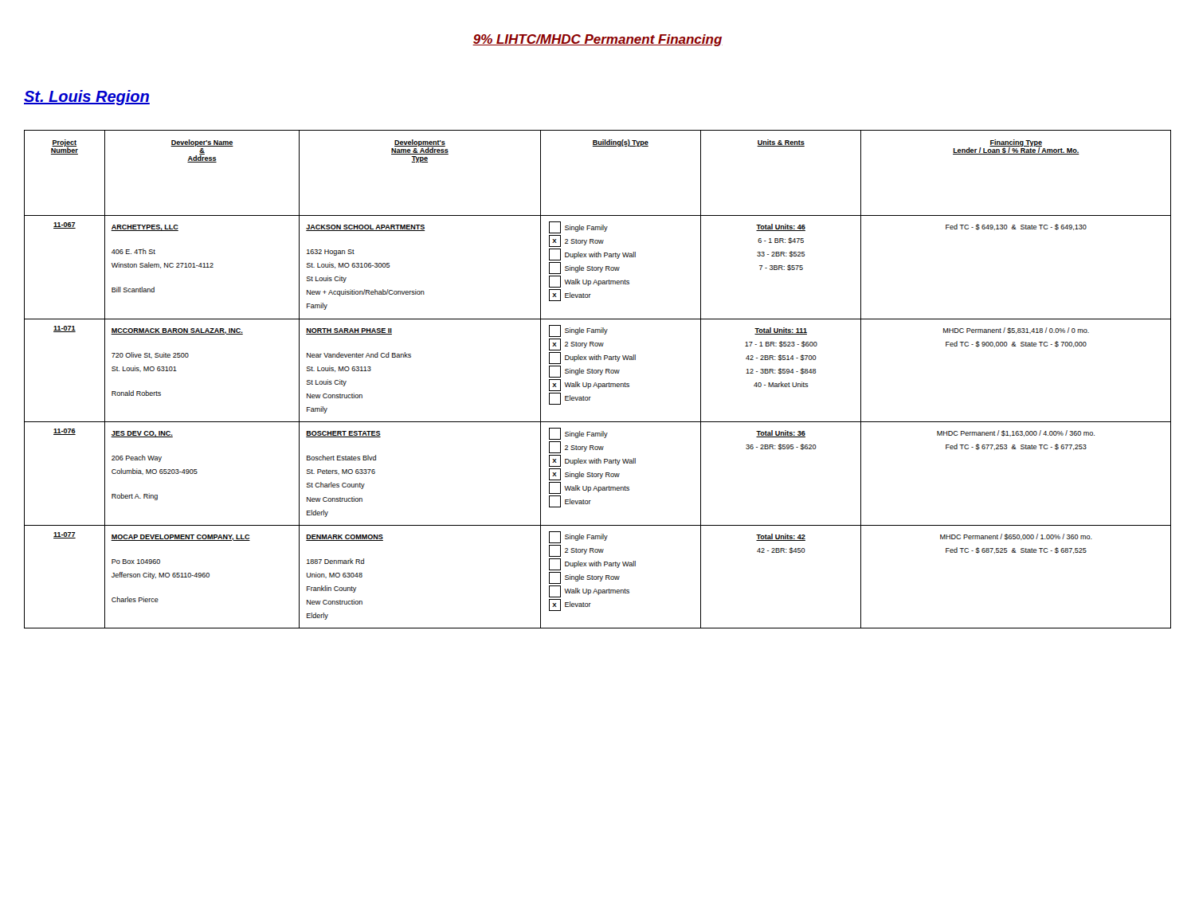9% LIHTC/MHDC Permanent Financing
St. Louis Region
| Project Number | Developer's Name & Address | Development's Name & Address Type | Building(s) Type | Units & Rents | Financing Type Lender / Loan $ / % Rate / Amort. Mo. |
| --- | --- | --- | --- | --- | --- |
| 11-067 | ARCHETYPES, LLC 406 E. 4Th St Winston Salem, NC 27101-4112 Bill Scantland | JACKSON SCHOOL APARTMENTS 1632 Hogan St St. Louis, MO 63106-3005 St Louis City New + Acquisition/Rehab/Conversion Family | / / Single Family / / X / 2 Story Row / / / Duplex with Party Wall / / / Single Story Row / / / Walk Up Apartments / / X / Elevator / | Total Units: 46 6 - 1 BR: $475 33 - 2BR: $525 7 - 3BR: $575 | Fed TC - $ 649,130 & State TC - $ 649,130 |
| 11-071 | MCCORMACK BARON SALAZAR, INC. 720 Olive St, Suite 2500 St. Louis, MO 63101 Ronald Roberts | NORTH SARAH PHASE II Near Vandeventer And Cd Banks St. Louis, MO 63113 St Louis City New Construction Family | / / Single Family / / X / 2 Story Row / / / Duplex with Party Wall / / / Single Story Row / / X / Walk Up Apartments / / / Elevator / | Total Units: 111 17 - 1 BR: $523 - $600 42 - 2BR: $514 - $700 12 - 3BR: $594 - $848 40 - Market Units | MHDC Permanent / $5,831,418 / 0.0% / 0 mo. Fed TC - $ 900,000 & State TC - $ 700,000 |
| 11-076 | JES DEV CO, INC. 206 Peach Way Columbia, MO 65203-4905 Robert A. Ring | BOSCHERT ESTATES Boschert Estates Blvd St. Peters, MO 63376 St Charles County New Construction Elderly | / / Single Family / / / 2 Story Row / / X / Duplex with Party Wall / / X / Single Story Row / / / Walk Up Apartments / / / Elevator / | Total Units: 36 36 - 2BR: $595 - $620 | MHDC Permanent / $1,163,000 / 4.00% / 360 mo. Fed TC - $ 677,253 & State TC - $ 677,253 |
| 11-077 | MOCAP DEVELOPMENT COMPANY, LLC Po Box 104960 Jefferson City, MO 65110-4960 Charles Pierce | DENMARK COMMONS 1887 Denmark Rd Union, MO 63048 Franklin County New Construction Elderly | / / Single Family / / / 2 Story Row / / / Duplex with Party Wall / / / Single Story Row / / / Walk Up Apartments / / X / Elevator / | Total Units: 42 42 - 2BR: $450 | MHDC Permanent / $650,000 / 1.00% / 360 mo. Fed TC - $ 687,525 & State TC - $ 687,525 |